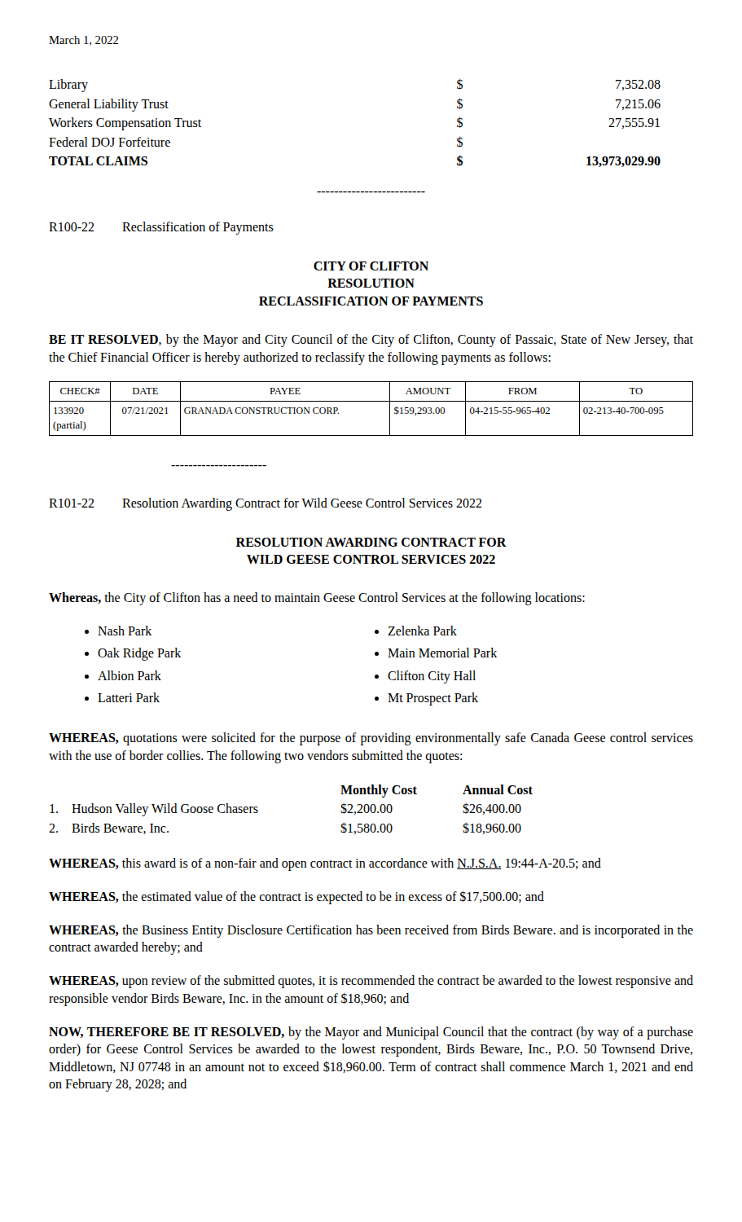March 1, 2022
| Library | $ | 7,352.08 |
| General Liability Trust | $ | 7,215.06 |
| Workers Compensation Trust | $ | 27,555.91 |
| Federal DOJ Forfeiture | $ | |
| TOTAL CLAIMS | $ | 13,973,029.90 |
-------------------------
R100-22 Reclassification of Payments
CITY OF CLIFTON
RESOLUTION
RECLASSIFICATION OF PAYMENTS
BE IT RESOLVED, by the Mayor and City Council of the City of Clifton, County of Passaic, State of New Jersey, that the Chief Financial Officer is hereby authorized to reclassify the following payments as follows:
| CHECK# | DATE | PAYEE | AMOUNT | FROM | TO |
| --- | --- | --- | --- | --- | --- |
| 133920 (partial) | 07/21/2021 | GRANADA CONSTRUCTION CORP. | $159,293.00 | 04-215-55-965-402 | 02-213-40-700-095 |
----------------------
R101-22 Resolution Awarding Contract for Wild Geese Control Services 2022
RESOLUTION AWARDING CONTRACT FOR
WILD GEESE CONTROL SERVICES 2022
Whereas, the City of Clifton has a need to maintain Geese Control Services at the following locations:
Nash Park
Oak Ridge Park
Albion Park
Latteri Park
Zelenka Park
Main Memorial Park
Clifton City Hall
Mt Prospect Park
WHEREAS, quotations were solicited for the purpose of providing environmentally safe Canada Geese control services with the use of border collies. The following two vendors submitted the quotes:
| | | Monthly Cost | Annual Cost |
| 1. | Hudson Valley Wild Goose Chasers | $2,200.00 | $26,400.00 |
| 2. | Birds Beware, Inc. | $1,580.00 | $18,960.00 |
WHEREAS, this award is of a non-fair and open contract in accordance with N.J.S.A. 19:44-A-20.5; and
WHEREAS, the estimated value of the contract is expected to be in excess of $17,500.00; and
WHEREAS, the Business Entity Disclosure Certification has been received from Birds Beware. and is incorporated in the contract awarded hereby; and
WHEREAS, upon review of the submitted quotes, it is recommended the contract be awarded to the lowest responsive and responsible vendor Birds Beware, Inc. in the amount of $18,960; and
NOW, THEREFORE BE IT RESOLVED, by the Mayor and Municipal Council that the contract (by way of a purchase order) for Geese Control Services be awarded to the lowest respondent, Birds Beware, Inc., P.O. 50 Townsend Drive, Middletown, NJ 07748 in an amount not to exceed $18,960.00. Term of contract shall commence March 1, 2021 and end on February 28, 2028; and